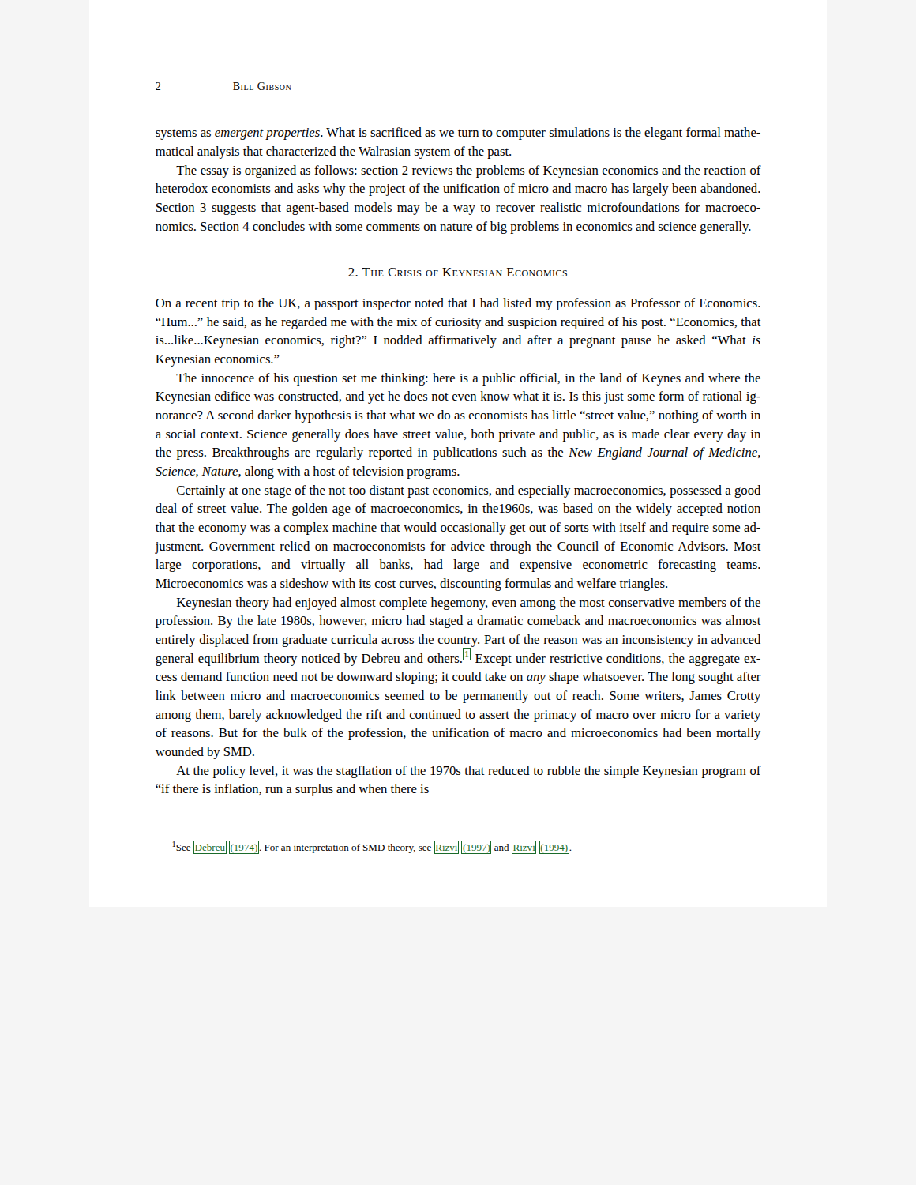2 Bill Gibson
systems as emergent properties. What is sacrificed as we turn to computer simulations is the elegant formal mathematical analysis that characterized the Walrasian system of the past.
The essay is organized as follows: section 2 reviews the problems of Keynesian economics and the reaction of heterodox economists and asks why the project of the unification of micro and macro has largely been abandoned. Section 3 suggests that agent-based models may be a way to recover realistic microfoundations for macroeconomics. Section 4 concludes with some comments on nature of big problems in economics and science generally.
2. The Crisis of Keynesian Economics
On a recent trip to the UK, a passport inspector noted that I had listed my profession as Professor of Economics. “Hum...” he said, as he regarded me with the mix of curiosity and suspicion required of his post. “Economics, that is...like...Keynesian economics, right?” I nodded affirmatively and after a pregnant pause he asked “What is Keynesian economics.”
The innocence of his question set me thinking: here is a public official, in the land of Keynes and where the Keynesian edifice was constructed, and yet he does not even know what it is. Is this just some form of rational ignorance? A second darker hypothesis is that what we do as economists has little “street value,” nothing of worth in a social context. Science generally does have street value, both private and public, as is made clear every day in the press. Breakthroughs are regularly reported in publications such as the New England Journal of Medicine, Science, Nature, along with a host of television programs.
Certainly at one stage of the not too distant past economics, and especially macroeconomics, possessed a good deal of street value. The golden age of macroeconomics, in the1960s, was based on the widely accepted notion that the economy was a complex machine that would occasionally get out of sorts with itself and require some adjustment. Government relied on macroeconomists for advice through the Council of Economic Advisors. Most large corporations, and virtually all banks, had large and expensive econometric forecasting teams. Microeconomics was a sideshow with its cost curves, discounting formulas and welfare triangles.
Keynesian theory had enjoyed almost complete hegemony, even among the most conservative members of the profession. By the late 1980s, however, micro had staged a dramatic comeback and macroeconomics was almost entirely displaced from graduate curricula across the country. Part of the reason was an inconsistency in advanced general equilibrium theory noticed by Debreu and others.1 Except under restrictive conditions, the aggregate excess demand function need not be downward sloping; it could take on any shape whatsoever. The long sought after link between micro and macroeconomics seemed to be permanently out of reach. Some writers, James Crotty among them, barely acknowledged the rift and continued to assert the primacy of macro over micro for a variety of reasons. But for the bulk of the profession, the unification of macro and microeconomics had been mortally wounded by SMD.
At the policy level, it was the stagflation of the 1970s that reduced to rubble the simple Keynesian program of “if there is inflation, run a surplus and when there is
1See Debreu (1974). For an interpretation of SMD theory, see Rizvi (1997) and Rizvi (1994).